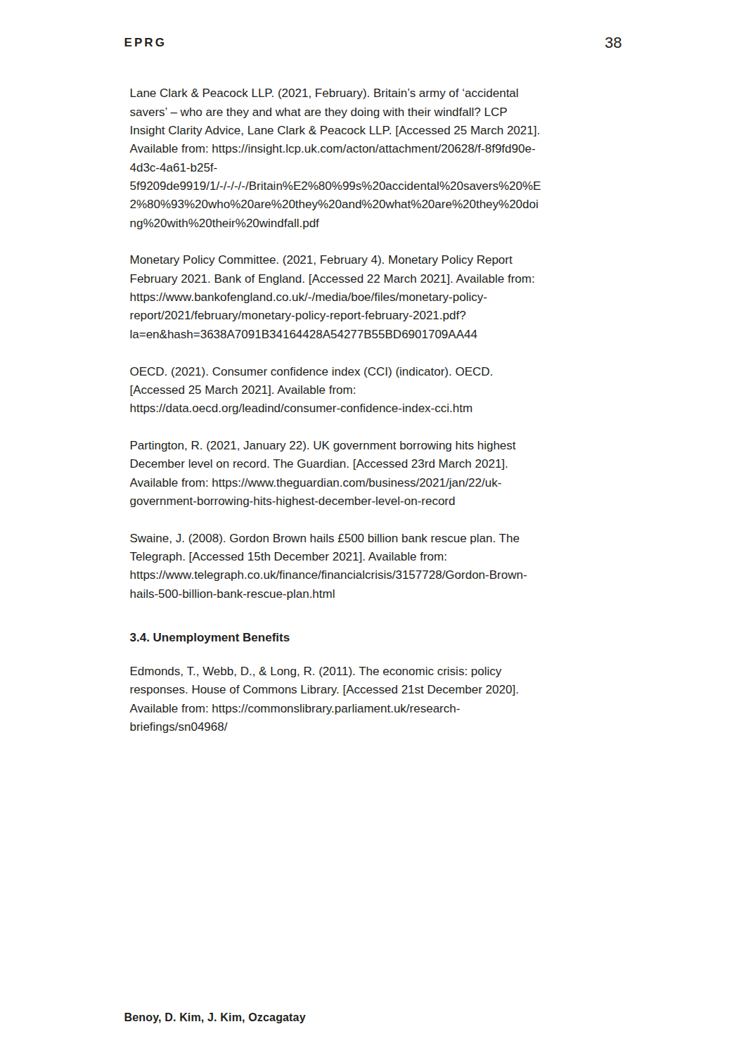EPRG
38
Lane Clark & Peacock LLP. (2021, February). Britain’s army of ‘accidental savers’ – who are they and what are they doing with their windfall? LCP Insight Clarity Advice, Lane Clark & Peacock LLP. [Accessed 25 March 2021]. Available from: https://insight.lcp.uk.com/acton/attachment/20628/f-8f9fd90e-4d3c-4a61-b25f-5f9209de9919/1/-/-/-/-/Britain%E2%80%99s%20accidental%20savers%20%E2%80%93%20who%20are%20they%20and%20what%20are%20they%20doing%20with%20their%20windfall.pdf
Monetary Policy Committee. (2021, February 4). Monetary Policy Report February 2021. Bank of England. [Accessed 22 March 2021]. Available from: https://www.bankofengland.co.uk/-/media/boe/files/monetary-policy-report/2021/february/monetary-policy-report-february-2021.pdf?la=en&hash=3638A7091B34164428A54277B55BD6901709AA44
OECD. (2021). Consumer confidence index (CCI) (indicator). OECD. [Accessed 25 March 2021]. Available from: https://data.oecd.org/leadind/consumer-confidence-index-cci.htm
Partington, R. (2021, January 22). UK government borrowing hits highest December level on record. The Guardian. [Accessed 23rd March 2021]. Available from: https://www.theguardian.com/business/2021/jan/22/uk-government-borrowing-hits-highest-december-level-on-record
Swaine, J. (2008). Gordon Brown hails £500 billion bank rescue plan. The Telegraph. [Accessed 15th December 2021]. Available from: https://www.telegraph.co.uk/finance/financialcrisis/3157728/Gordon-Brown-hails-500-billion-bank-rescue-plan.html
3.4. Unemployment Benefits
Edmonds, T., Webb, D., & Long, R. (2011). The economic crisis: policy responses. House of Commons Library. [Accessed 21st December 2020]. Available from: https://commonslibrary.parliament.uk/research-briefings/sn04968/
Benoy, D. Kim, J. Kim, Ozcagatay